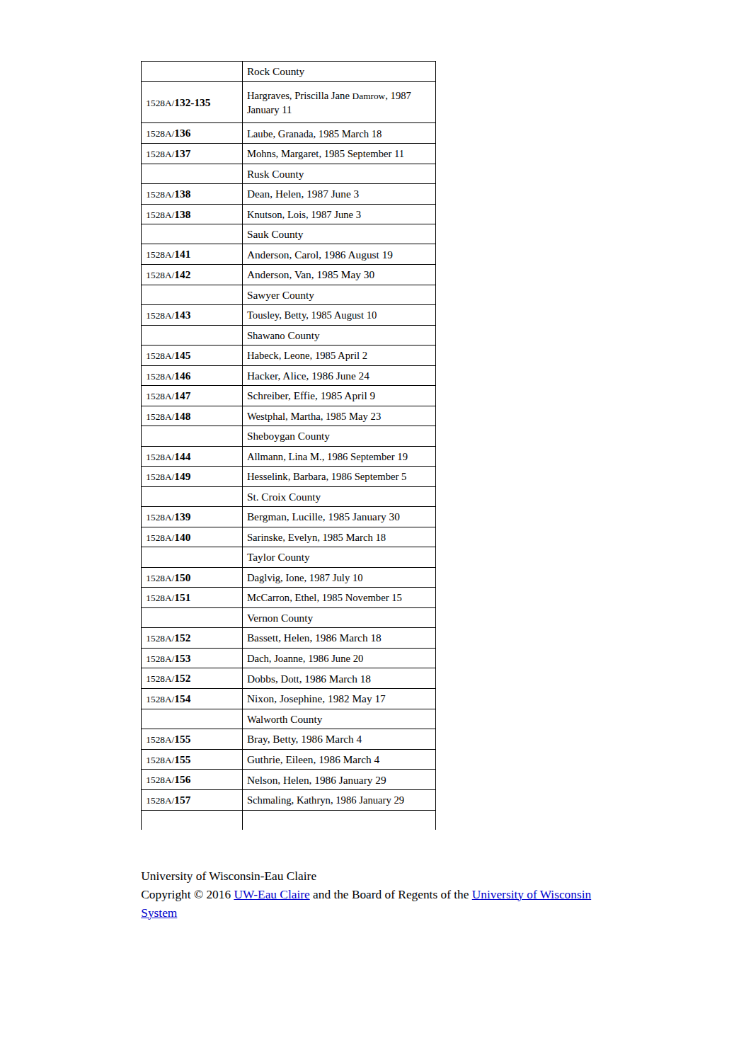| | Rock County |
| 1528A/ 132-135 | Hargraves, Priscilla Jane Damrow , 1987 January 11 |
| 1528A/ 136 | Laube, Granada, 1985 March 18 |
| 1528A/ 137 | Mohns, Margaret, 1985 September 11 |
| | Rusk County |
| 1528A/ 138 | Dean, Helen, 1987 June 3 |
| 1528A/ 138 | Knutson, Lois, 1987 June 3 |
| | Sauk County |
| 1528A/ 141 | Anderson, Carol, 1986 August 19 |
| 1528A/ 142 | Anderson, Van, 1985 May 30 |
| | Sawyer County |
| 1528A/ 143 | Tousley, Betty, 1985 August 10 |
| | Shawano County |
| 1528A/ 145 | Habeck, Leone, 1985 April 2 |
| 1528A/ 146 | Hacker, Alice, 1986 June 24 |
| 1528A/ 147 | Schreiber, Effie, 1985 April 9 |
| 1528A/ 148 | Westphal, Martha, 1985 May 23 |
| | Sheboygan County |
| 1528A/ 144 | Allmann, Lina M., 1986 September 19 |
| 1528A/ 149 | Hesselink, Barbara, 1986 September 5 |
| | St. Croix County |
| 1528A/ 139 | Bergman, Lucille, 1985 January 30 |
| 1528A/ 140 | Sarinske, Evelyn, 1985 March 18 |
| | Taylor County |
| 1528A/ 150 | Daglvig, Ione, 1987 July 10 |
| 1528A/ 151 | McCarron, Ethel, 1985 November 15 |
| | Vernon County |
| 1528A/ 152 | Bassett, Helen, 1986 March 18 |
| 1528A/ 153 | Dach, Joanne, 1986 June 20 |
| 1528A/ 152 | Dobbs, Dott , 1986 March 18 |
| 1528A/ 154 | Nixon, Josephine, 1982 May 17 |
| | Walworth County |
| 1528A/ 155 | Bray, Betty, 1986 March 4 |
| 1528A/ 155 | Guthrie, Eileen, 1986 March 4 |
| 1528A/ 156 | Nelson, Helen, 1986 January 29 |
| 1528A/ 157 | Schmaling, Kathryn, 1986 January 29 |
University of Wisconsin-Eau Claire
Copyright © 2016 UW-Eau Claire and the Board of Regents of the University of Wisconsin System